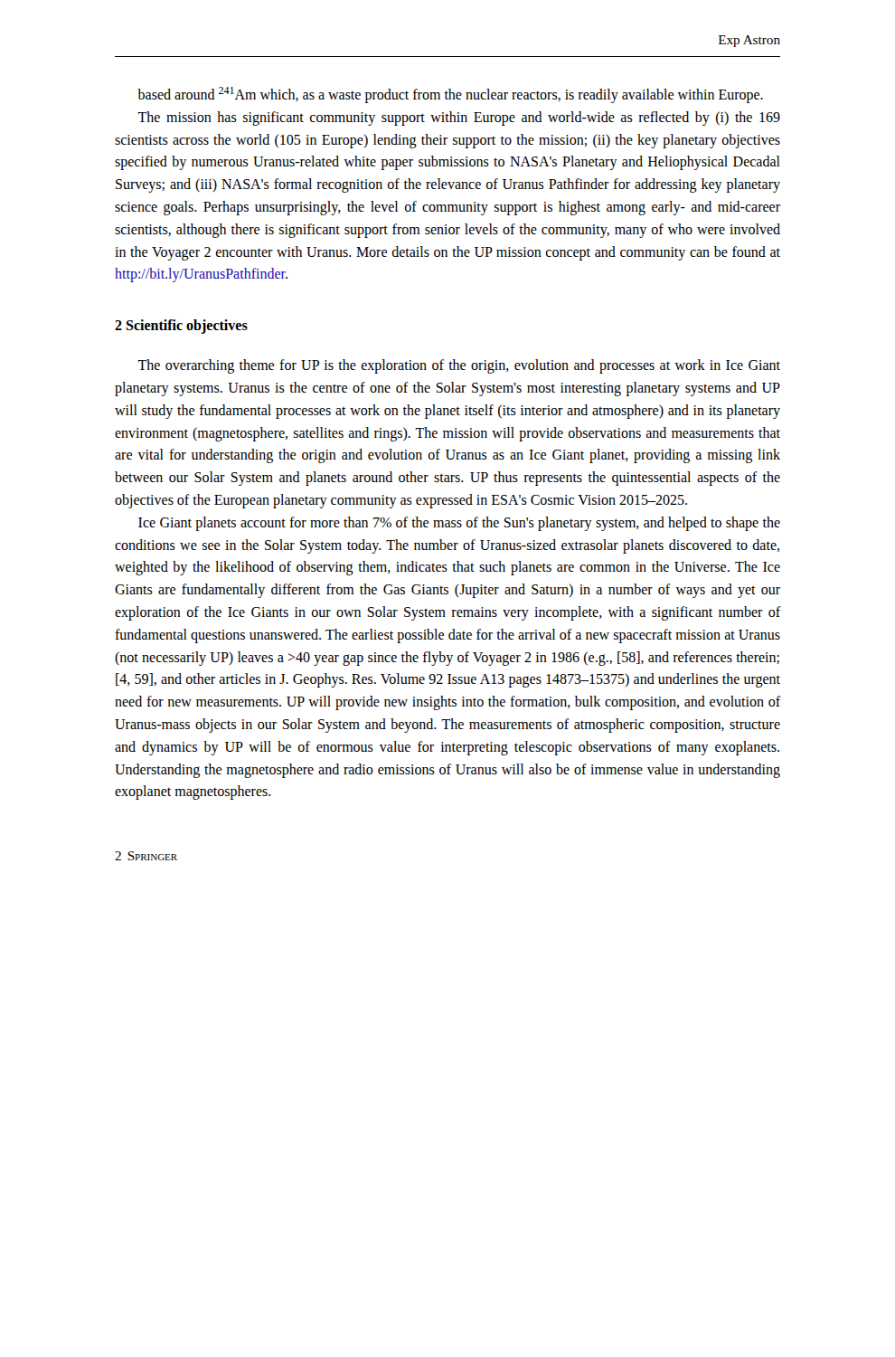Exp Astron
based around 241Am which, as a waste product from the nuclear reactors, is readily available within Europe.
The mission has significant community support within Europe and world-wide as reflected by (i) the 169 scientists across the world (105 in Europe) lending their support to the mission; (ii) the key planetary objectives specified by numerous Uranus-related white paper submissions to NASA's Planetary and Heliophysical Decadal Surveys; and (iii) NASA's formal recognition of the relevance of Uranus Pathfinder for addressing key planetary science goals. Perhaps unsurprisingly, the level of community support is highest among early- and mid-career scientists, although there is significant support from senior levels of the community, many of who were involved in the Voyager 2 encounter with Uranus. More details on the UP mission concept and community can be found at http://bit.ly/UranusPathfinder.
2 Scientific objectives
The overarching theme for UP is the exploration of the origin, evolution and processes at work in Ice Giant planetary systems. Uranus is the centre of one of the Solar System's most interesting planetary systems and UP will study the fundamental processes at work on the planet itself (its interior and atmosphere) and in its planetary environment (magnetosphere, satellites and rings). The mission will provide observations and measurements that are vital for understanding the origin and evolution of Uranus as an Ice Giant planet, providing a missing link between our Solar System and planets around other stars. UP thus represents the quintessential aspects of the objectives of the European planetary community as expressed in ESA's Cosmic Vision 2015–2025.
Ice Giant planets account for more than 7% of the mass of the Sun's planetary system, and helped to shape the conditions we see in the Solar System today. The number of Uranus-sized extrasolar planets discovered to date, weighted by the likelihood of observing them, indicates that such planets are common in the Universe. The Ice Giants are fundamentally different from the Gas Giants (Jupiter and Saturn) in a number of ways and yet our exploration of the Ice Giants in our own Solar System remains very incomplete, with a significant number of fundamental questions unanswered. The earliest possible date for the arrival of a new spacecraft mission at Uranus (not necessarily UP) leaves a >40 year gap since the flyby of Voyager 2 in 1986 (e.g., [58], and references therein; [4, 59], and other articles in J. Geophys. Res. Volume 92 Issue A13 pages 14873–15375) and underlines the urgent need for new measurements. UP will provide new insights into the formation, bulk composition, and evolution of Uranus-mass objects in our Solar System and beyond. The measurements of atmospheric composition, structure and dynamics by UP will be of enormous value for interpreting telescopic observations of many exoplanets. Understanding the magnetosphere and radio emissions of Uranus will also be of immense value in understanding exoplanet magnetospheres.
2 Springer